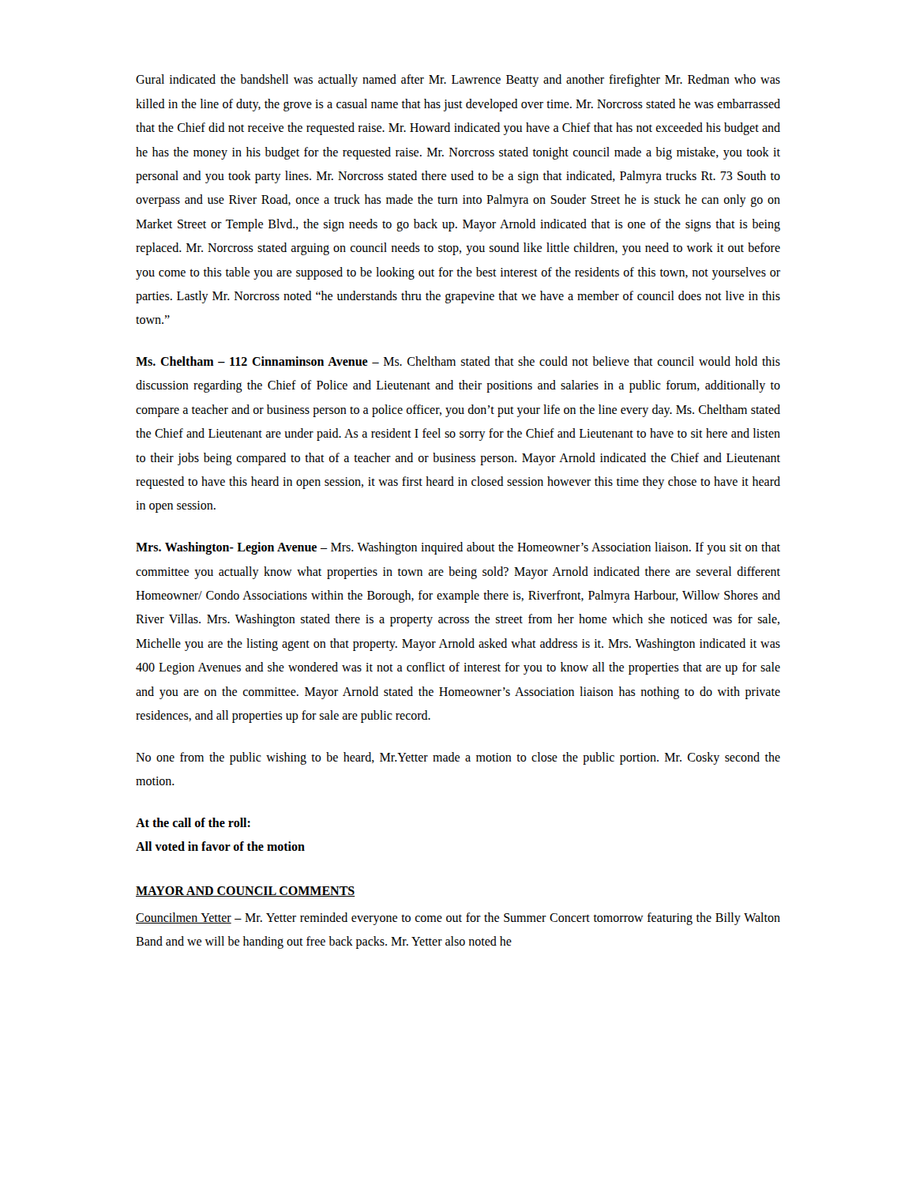Gural indicated the bandshell was actually named after Mr. Lawrence Beatty and another firefighter Mr. Redman who was killed in the line of duty, the grove is a casual name that has just developed over time. Mr. Norcross stated he was embarrassed that the Chief did not receive the requested raise. Mr. Howard indicated you have a Chief that has not exceeded his budget and he has the money in his budget for the requested raise. Mr. Norcross stated tonight council made a big mistake, you took it personal and you took party lines. Mr. Norcross stated there used to be a sign that indicated, Palmyra trucks Rt. 73 South to overpass and use River Road, once a truck has made the turn into Palmyra on Souder Street he is stuck he can only go on Market Street or Temple Blvd., the sign needs to go back up. Mayor Arnold indicated that is one of the signs that is being replaced. Mr. Norcross stated arguing on council needs to stop, you sound like little children, you need to work it out before you come to this table you are supposed to be looking out for the best interest of the residents of this town, not yourselves or parties. Lastly Mr. Norcross noted “he understands thru the grapevine that we have a member of council does not live in this town.”
Ms. Cheltham – 112 Cinnaminson Avenue – Ms. Cheltham stated that she could not believe that council would hold this discussion regarding the Chief of Police and Lieutenant and their positions and salaries in a public forum, additionally to compare a teacher and or business person to a police officer, you don’t put your life on the line every day. Ms. Cheltham stated the Chief and Lieutenant are under paid. As a resident I feel so sorry for the Chief and Lieutenant to have to sit here and listen to their jobs being compared to that of a teacher and or business person. Mayor Arnold indicated the Chief and Lieutenant requested to have this heard in open session, it was first heard in closed session however this time they chose to have it heard in open session.
Mrs. Washington- Legion Avenue – Mrs. Washington inquired about the Homeowner’s Association liaison. If you sit on that committee you actually know what properties in town are being sold? Mayor Arnold indicated there are several different Homeowner/ Condo Associations within the Borough, for example there is, Riverfront, Palmyra Harbour, Willow Shores and River Villas. Mrs. Washington stated there is a property across the street from her home which she noticed was for sale, Michelle you are the listing agent on that property. Mayor Arnold asked what address is it. Mrs. Washington indicated it was 400 Legion Avenues and she wondered was it not a conflict of interest for you to know all the properties that are up for sale and you are on the committee. Mayor Arnold stated the Homeowner’s Association liaison has nothing to do with private residences, and all properties up for sale are public record.
No one from the public wishing to be heard, Mr.Yetter made a motion to close the public portion. Mr. Cosky second the motion.
At the call of the roll:
All voted in favor of the motion
MAYOR AND COUNCIL COMMENTS
Councilmen Yetter – Mr. Yetter reminded everyone to come out for the Summer Concert tomorrow featuring the Billy Walton Band and we will be handing out free back packs. Mr. Yetter also noted he